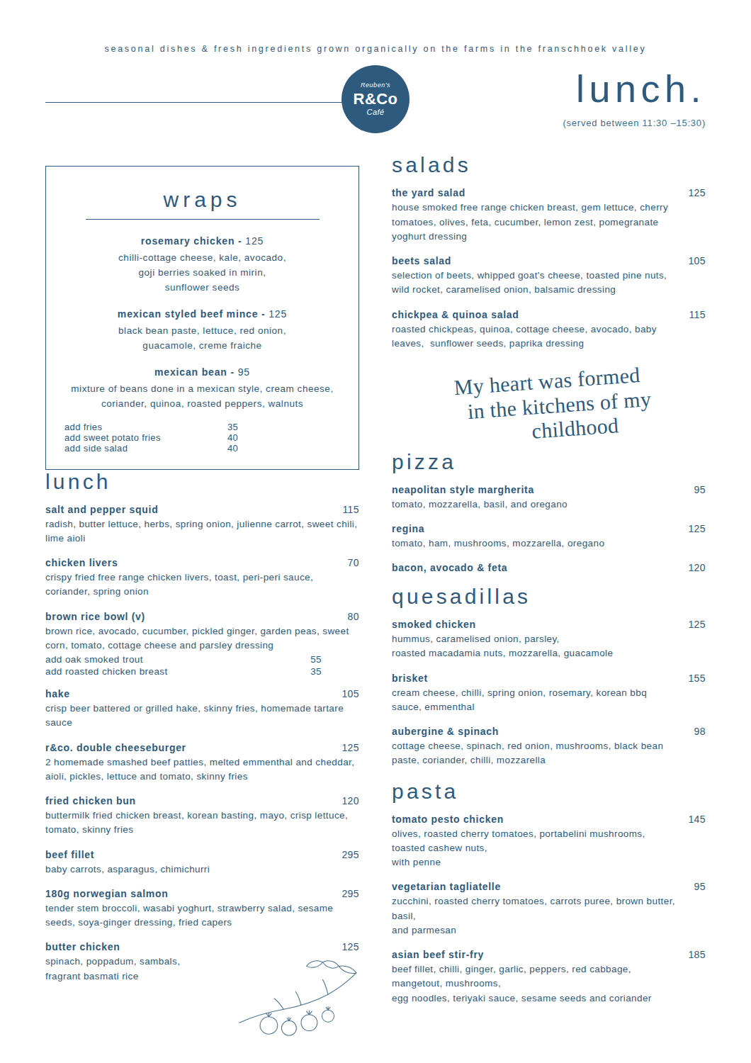seasonal dishes & fresh ingredients grown organically on the farms in the franschhoek valley
Reuben's R&Co Café
lunch.
(served between 11:30 –15:30)
wraps
rosemary chicken - 125
chilli-cottage cheese, kale, avocado,
goji berries soaked in mirin,
sunflower seeds
mexican styled beef mince - 125
black bean paste, lettuce, red onion,
guacamole, creme fraiche
mexican bean - 95
mixture of beans done in a mexican style, cream cheese, coriander, quinoa, roasted peppers, walnuts
add fries 35
add sweet potato fries 40
add side salad 40
lunch
salt and pepper squid 115
radish, butter lettuce, herbs, spring onion, julienne carrot, sweet chili, lime aioli
chicken livers 70
crispy fried free range chicken livers, toast, peri-peri sauce, coriander, spring onion
brown rice bowl (v) 80
brown rice, avocado, cucumber, pickled ginger, garden peas, sweet corn, tomato, cottage cheese and parsley dressing
add oak smoked trout 55
add roasted chicken breast 35
hake 105
crisp beer battered or grilled hake, skinny fries, homemade tartare sauce
r&co. double cheeseburger 125
2 homemade smashed beef patties, melted emmenthal and cheddar, aioli, pickles, lettuce and tomato, skinny fries
fried chicken bun 120
buttermilk fried chicken breast, korean basting, mayo, crisp lettuce, tomato, skinny fries
beef fillet 295
baby carrots, asparagus, chimichurri
180g norwegian salmon 295
tender stem broccoli, wasabi yoghurt, strawberry salad, sesame seeds, soya-ginger dressing, fried capers
butter chicken 125
spinach, poppadum, sambals,
fragrant basmati rice
salads
the yard salad 125
house smoked free range chicken breast, gem lettuce, cherry tomatoes, olives, feta, cucumber, lemon zest, pomegranate yoghurt dressing
beets salad 105
selection of beets, whipped goat's cheese, toasted pine nuts, wild rocket, caramelised onion, balsamic dressing
chickpea & quinoa salad 115
roasted chickpeas, quinoa, cottage cheese, avocado, baby leaves, sunflower seeds, paprika dressing
My heart was formed in the kitchens of my childhood
pizza
neapolitan style margherita 95
tomato, mozzarella, basil, and oregano
regina 125
tomato, ham, mushrooms, mozzarella, oregano
bacon, avocado & feta 120
quesadillas
smoked chicken 125
hummus, caramelised onion, parsley,
roasted macadamia nuts, mozzarella, guacamole
brisket 155
cream cheese, chilli, spring onion, rosemary, korean bbq sauce, emmenthal
aubergine & spinach 98
cottage cheese, spinach, red onion, mushrooms, black bean paste, coriander, chilli, mozzarella
pasta
tomato pesto chicken 145
olives, roasted cherry tomatoes, portabelini mushrooms, toasted cashew nuts,
with penne
vegetarian tagliatelle 95
zucchini, roasted cherry tomatoes, carrots puree, brown butter, basil,
and parmesan
asian beef stir-fry 185
beef fillet, chilli, ginger, garlic, peppers, red cabbage, mangetout, mushrooms,
egg noodles, teriyaki sauce, sesame seeds and coriander